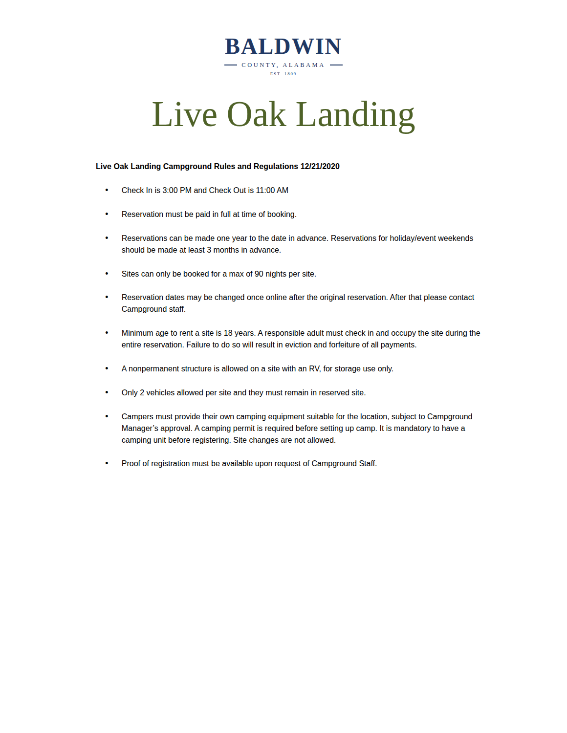BALDWIN
County, Alabama
Est. 1809
Live Oak Landing
Live Oak Landing Campground Rules and Regulations 12/21/2020
Check In is 3:00 PM and Check Out is 11:00 AM
Reservation must be paid in full at time of booking.
Reservations can be made one year to the date in advance. Reservations for holiday/event weekends should be made at least 3 months in advance.
Sites can only be booked for a max of 90 nights per site.
Reservation dates may be changed once online after the original reservation. After that please contact Campground staff.
Minimum age to rent a site is 18 years. A responsible adult must check in and occupy the site during the entire reservation. Failure to do so will result in eviction and forfeiture of all payments.
A nonpermanent structure is allowed on a site with an RV, for storage use only.
Only 2 vehicles allowed per site and they must remain in reserved site.
Campers must provide their own camping equipment suitable for the location, subject to Campground Manager’s approval. A camping permit is required before setting up camp. It is mandatory to have a camping unit before registering. Site changes are not allowed.
Proof of registration must be available upon request of Campground Staff.